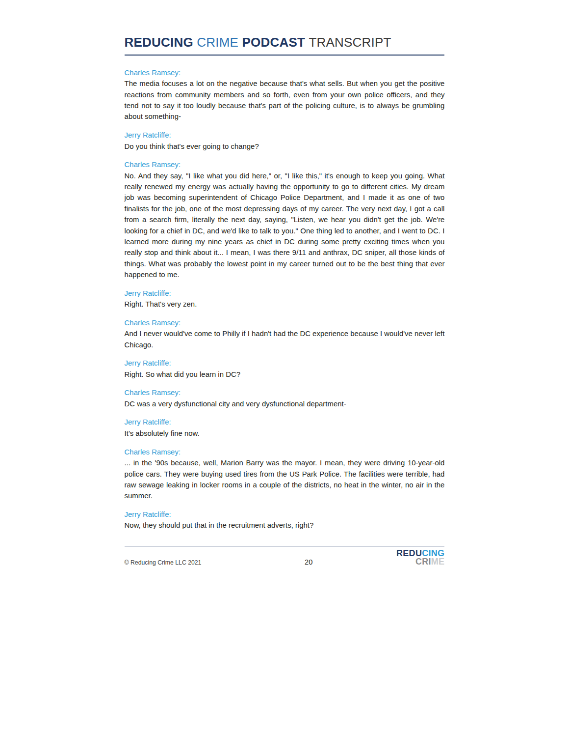REDUCING CRIME PODCAST TRANSCRIPT
Charles Ramsey:
The media focuses a lot on the negative because that's what sells. But when you get the positive reactions from community members and so forth, even from your own police officers, and they tend not to say it too loudly because that's part of the policing culture, is to always be grumbling about something-
Jerry Ratcliffe:
Do you think that's ever going to change?
Charles Ramsey:
No. And they say, "I like what you did here," or, "I like this," it's enough to keep you going. What really renewed my energy was actually having the opportunity to go to different cities. My dream job was becoming superintendent of Chicago Police Department, and I made it as one of two finalists for the job, one of the most depressing days of my career. The very next day, I got a call from a search firm, literally the next day, saying, "Listen, we hear you didn't get the job. We're looking for a chief in DC, and we'd like to talk to you." One thing led to another, and I went to DC. I learned more during my nine years as chief in DC during some pretty exciting times when you really stop and think about it... I mean, I was there 9/11 and anthrax, DC sniper, all those kinds of things. What was probably the lowest point in my career turned out to be the best thing that ever happened to me.
Jerry Ratcliffe:
Right. That's very zen.
Charles Ramsey:
And I never would've come to Philly if I hadn't had the DC experience because I would've never left Chicago.
Jerry Ratcliffe:
Right. So what did you learn in DC?
Charles Ramsey:
DC was a very dysfunctional city and very dysfunctional department-
Jerry Ratcliffe:
It's absolutely fine now.
Charles Ramsey:
... in the '90s because, well, Marion Barry was the mayor. I mean, they were driving 10-year-old police cars. They were buying used tires from the US Park Police. The facilities were terrible, had raw sewage leaking in locker rooms in a couple of the districts, no heat in the winter, no air in the summer.
Jerry Ratcliffe:
Now, they should put that in the recruitment adverts, right?
© Reducing Crime LLC 2021
20
REDU CING
CRI ME